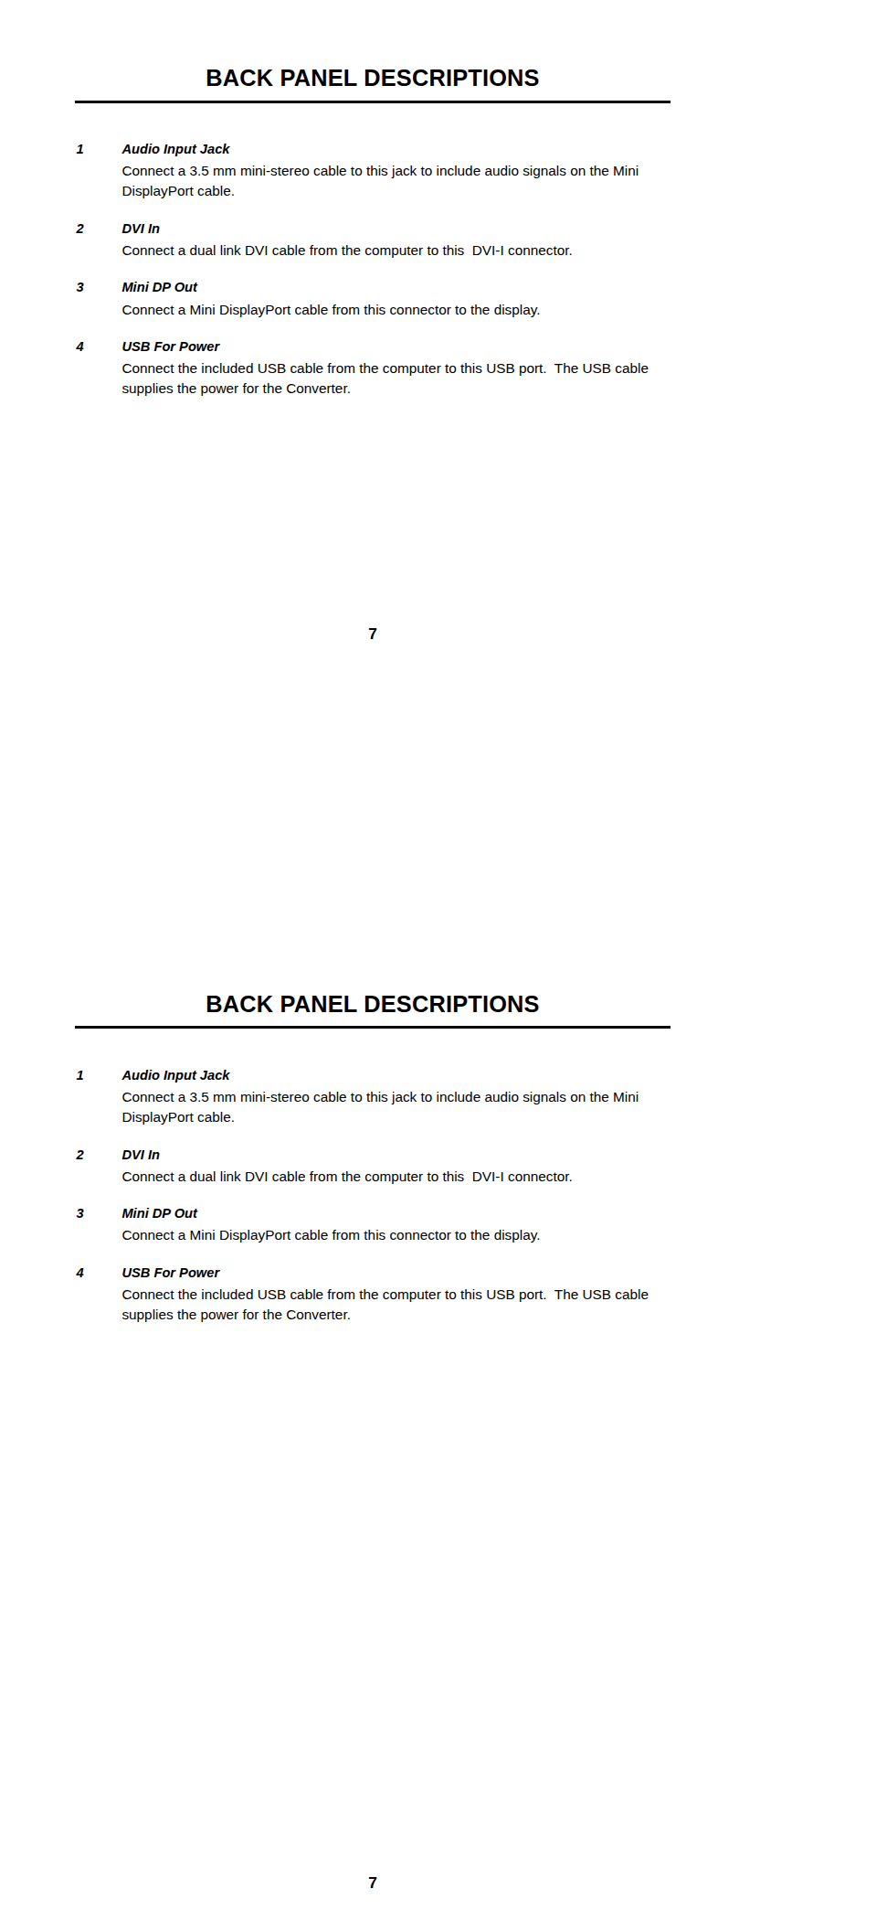BACK PANEL DESCRIPTIONS
1
Audio Input Jack
Connect a 3.5 mm mini-stereo cable to this jack to include audio signals on the Mini DisplayPort cable.
2
DVI In
Connect a dual link DVI cable from the computer to this DVI-I connector.
3
Mini DP Out
Connect a Mini DisplayPort cable from this connector to the display.
4
USB For Power
Connect the included USB cable from the computer to this USB port. The USB cable supplies the power for the Converter.
7
BACK PANEL DESCRIPTIONS
1
Audio Input Jack
Connect a 3.5 mm mini-stereo cable to this jack to include audio signals on the Mini DisplayPort cable.
2
DVI In
Connect a dual link DVI cable from the computer to this DVI-I connector.
3
Mini DP Out
Connect a Mini DisplayPort cable from this connector to the display.
4
USB For Power
Connect the included USB cable from the computer to this USB port. The USB cable supplies the power for the Converter.
7